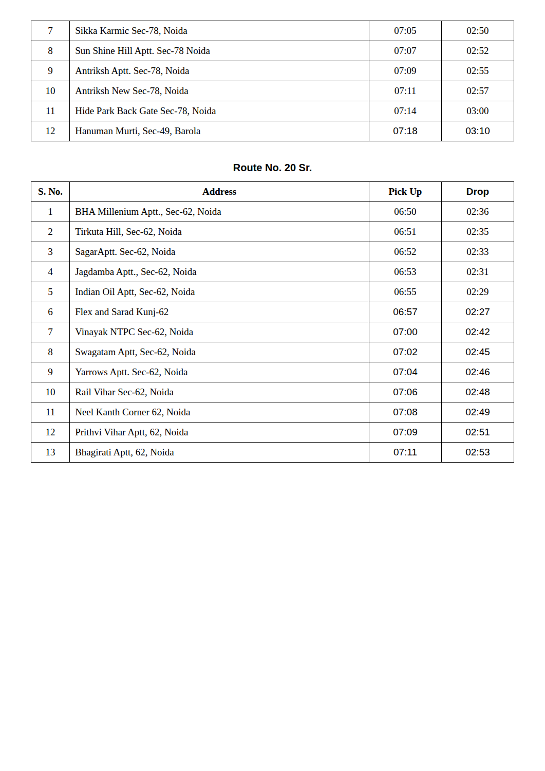| 7 | Sikka Karmic Sec-78, Noida | 07:05 | 02:50 |
| 8 | Sun Shine Hill Aptt. Sec-78 Noida | 07:07 | 02:52 |
| 9 | Antriksh Aptt. Sec-78, Noida | 07:09 | 02:55 |
| 10 | Antriksh New Sec-78, Noida | 07:11 | 02:57 |
| 11 | Hide Park Back Gate Sec-78, Noida | 07:14 | 03:00 |
| 12 | Hanuman Murti, Sec-49, Barola | 07:18 | 03:10 |
Route No. 20 Sr.
| S. No. | Address | Pick Up | Drop |
| --- | --- | --- | --- |
| 1 | BHA Millenium Aptt., Sec-62, Noida | 06:50 | 02:36 |
| 2 | Tirkuta Hill, Sec-62, Noida | 06:51 | 02:35 |
| 3 | SagarAptt. Sec-62, Noida | 06:52 | 02:33 |
| 4 | Jagdamba Aptt., Sec-62, Noida | 06:53 | 02:31 |
| 5 | Indian Oil Aptt, Sec-62, Noida | 06:55 | 02:29 |
| 6 | Flex and Sarad Kunj-62 | 06:57 | 02:27 |
| 7 | Vinayak NTPC Sec-62, Noida | 07:00 | 02:42 |
| 8 | Swagatam Aptt, Sec-62, Noida | 07:02 | 02:45 |
| 9 | Yarrows Aptt. Sec-62, Noida | 07:04 | 02:46 |
| 10 | Rail Vihar Sec-62, Noida | 07:06 | 02:48 |
| 11 | Neel Kanth Corner 62, Noida | 07:08 | 02:49 |
| 12 | Prithvi Vihar Aptt, 62, Noida | 07:09 | 02:51 |
| 13 | Bhagirati Aptt, 62, Noida | 07:11 | 02:53 |